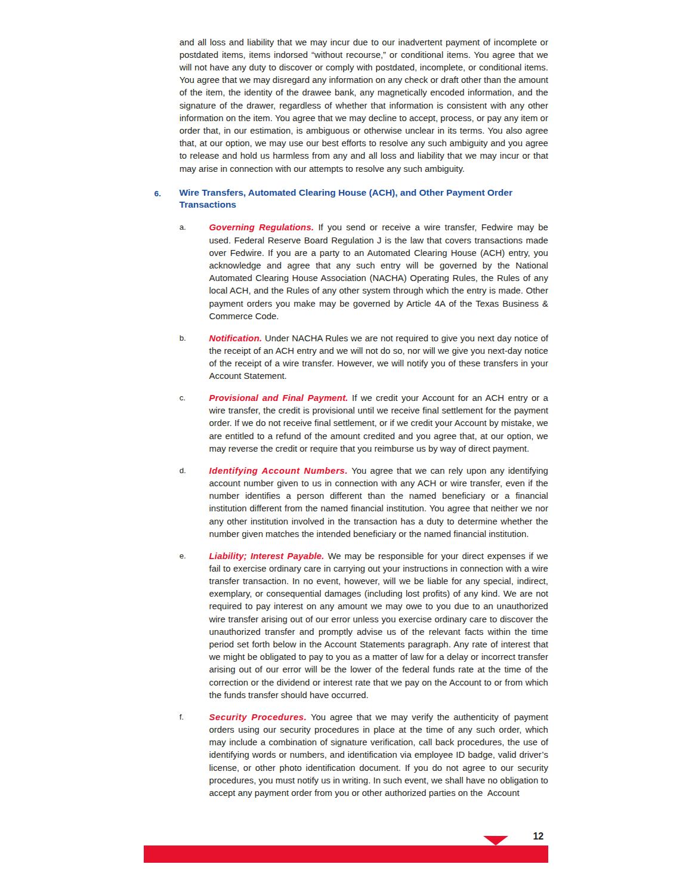and all loss and liability that we may incur due to our inadvertent payment of incomplete or postdated items, items indorsed “without recourse,” or conditional items. You agree that we will not have any duty to discover or comply with postdated, incomplete, or conditional items. You agree that we may disregard any information on any check or draft other than the amount of the item, the identity of the drawee bank, any magnetically encoded information, and the signature of the drawer, regardless of whether that information is consistent with any other information on the item. You agree that we may decline to accept, process, or pay any item or order that, in our estimation, is ambiguous or otherwise unclear in its terms. You also agree that, at our option, we may use our best efforts to resolve any such ambiguity and you agree to release and hold us harmless from any and all loss and liability that we may incur or that may arise in connection with our attempts to resolve any such ambiguity.
6.
Wire Transfers, Automated Clearing House (ACH), and Other Payment Order Transactions
a.
Governing Regulations. If you send or receive a wire transfer, Fedwire may be used. Federal Reserve Board Regulation J is the law that covers transactions made over Fedwire. If you are a party to an Automated Clearing House (ACH) entry, you acknowledge and agree that any such entry will be governed by the National Automated Clearing House Association (NACHA) Operating Rules, the Rules of any local ACH, and the Rules of any other system through which the entry is made. Other payment orders you make may be governed by Article 4A of the Texas Business & Commerce Code.
b.
Notification. Under NACHA Rules we are not required to give you next day notice of the receipt of an ACH entry and we will not do so, nor will we give you next-day notice of the receipt of a wire transfer. However, we will notify you of these transfers in your Account Statement.
c.
Provisional and Final Payment. If we credit your Account for an ACH entry or a wire transfer, the credit is provisional until we receive final settlement for the payment order. If we do not receive final settlement, or if we credit your Account by mistake, we are entitled to a refund of the amount credited and you agree that, at our option, we may reverse the credit or require that you reimburse us by way of direct payment.
d.
Identifying Account Numbers. You agree that we can rely upon any identifying account number given to us in connection with any ACH or wire transfer, even if the number identifies a person different than the named beneficiary or a financial institution different from the named financial institution. You agree that neither we nor any other institution involved in the transaction has a duty to determine whether the number given matches the intended beneficiary or the named financial institution.
e.
Liability; Interest Payable. We may be responsible for your direct expenses if we fail to exercise ordinary care in carrying out your instructions in connection with a wire transfer transaction. In no event, however, will we be liable for any special, indirect, exemplary, or consequential damages (including lost profits) of any kind. We are not required to pay interest on any amount we may owe to you due to an unauthorized wire transfer arising out of our error unless you exercise ordinary care to discover the unauthorized transfer and promptly advise us of the relevant facts within the time period set forth below in the Account Statements paragraph. Any rate of interest that we might be obligated to pay to you as a matter of law for a delay or incorrect transfer arising out of our error will be the lower of the federal funds rate at the time of the correction or the dividend or interest rate that we pay on the Account to or from which the funds transfer should have occurred.
f.
Security Procedures. You agree that we may verify the authenticity of payment orders using our security procedures in place at the time of any such order, which may include a combination of signature verification, call back procedures, the use of identifying words or numbers, and identification via employee ID badge, valid driver’s license, or other photo identification document. If you do not agree to our security procedures, you must notify us in writing. In such event, we shall have no obligation to accept any payment order from you or other authorized parties on the Account
12